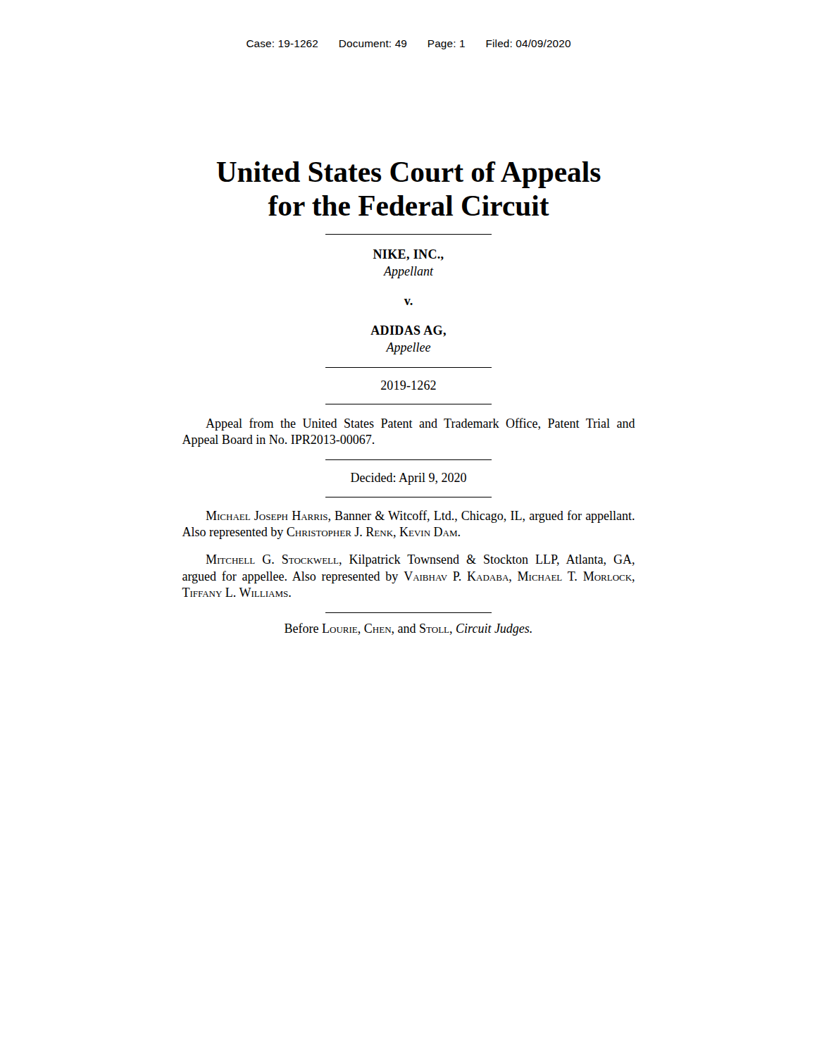Case: 19-1262 Document: 49 Page: 1 Filed: 04/09/2020
United States Court of Appeals for the Federal Circuit
NIKE, INC.,
Appellant
v.
ADIDAS AG,
Appellee
2019-1262
Appeal from the United States Patent and Trademark Office, Patent Trial and Appeal Board in No. IPR2013-00067.
Decided: April 9, 2020
Michael Joseph Harris, Banner & Witcoff, Ltd., Chicago, IL, argued for appellant. Also represented by Christopher J. Renk, Kevin Dam.
Mitchell G. Stockwell, Kilpatrick Townsend & Stockton LLP, Atlanta, GA, argued for appellee. Also represented by Vaibhav P. Kadaba, Michael T. Morlock, Tiffany L. Williams.
Before Lourie, Chen, and Stoll, Circuit Judges.